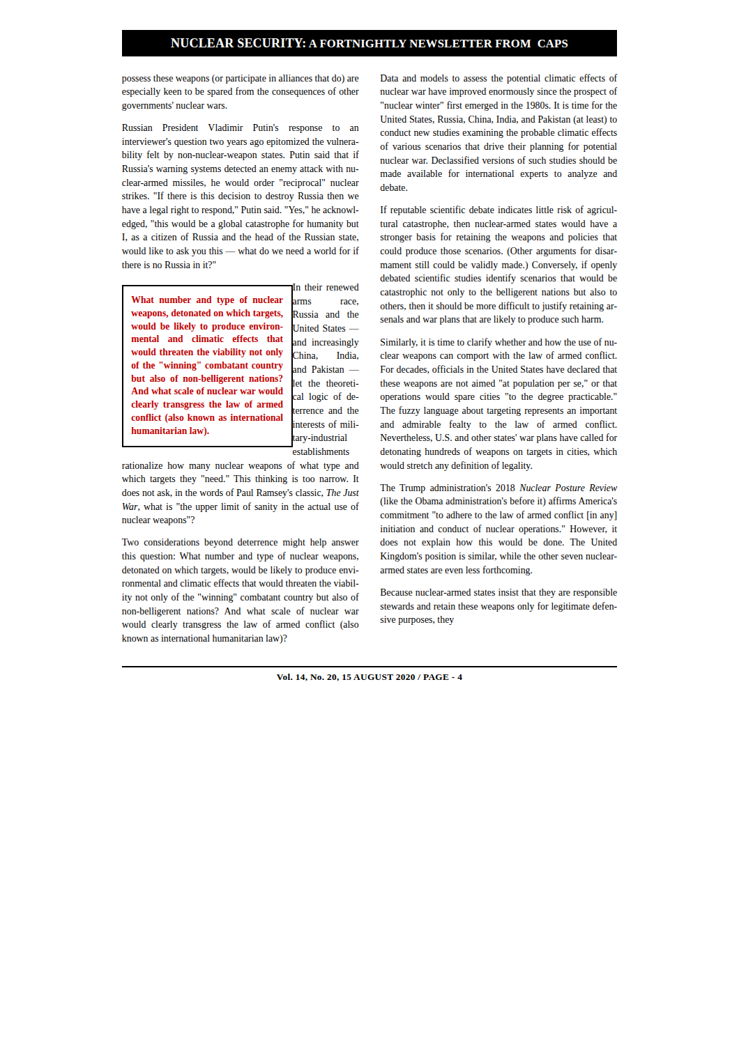NUCLEAR SECURITY: A FORTNIGHTLY NEWSLETTER FROM CAPS
possess these weapons (or participate in alliances that do) are especially keen to be spared from the consequences of other governments' nuclear wars.
Russian President Vladimir Putin's response to an interviewer's question two years ago epitomized the vulnerability felt by non-nuclear-weapon states. Putin said that if Russia's warning systems detected an enemy attack with nuclear-armed missiles, he would order "reciprocal" nuclear strikes. "If there is this decision to destroy Russia then we have a legal right to respond," Putin said. "Yes," he acknowledged, "this would be a global catastrophe for humanity but I, as a citizen of Russia and the head of the Russian state, would like to ask you this — what do we need a world for if there is no Russia in it?"
What number and type of nuclear weapons, detonated on which targets, would be likely to produce environmental and climatic effects that would threaten the viability not only of the "winning" combatant country but also of non-belligerent nations? And what scale of nuclear war would clearly transgress the law of armed conflict (also known as international humanitarian law).
In their renewed arms race, Russia and the United States — and increasingly China, India, and Pakistan — let the theoretical logic of deterrence and the interests of military-industrial establishments rationalize how many nuclear weapons of what type and which targets they "need." This thinking is too narrow. It does not ask, in the words of Paul Ramsey's classic, The Just War, what is "the upper limit of sanity in the actual use of nuclear weapons"?
Two considerations beyond deterrence might help answer this question: What number and type of nuclear weapons, detonated on which targets, would be likely to produce environmental and climatic effects that would threaten the viability not only of the "winning" combatant country but also of non-belligerent nations? And what scale of nuclear war would clearly transgress the law of armed conflict (also known as international humanitarian law)?
Data and models to assess the potential climatic effects of nuclear war have improved enormously since the prospect of "nuclear winter" first emerged in the 1980s. It is time for the United States, Russia, China, India, and Pakistan (at least) to conduct new studies examining the probable climatic effects of various scenarios that drive their planning for potential nuclear war. Declassified versions of such studies should be made available for international experts to analyze and debate.
If reputable scientific debate indicates little risk of agricultural catastrophe, then nuclear-armed states would have a stronger basis for retaining the weapons and policies that could produce those scenarios. (Other arguments for disarmament still could be validly made.) Conversely, if openly debated scientific studies identify scenarios that would be catastrophic not only to the belligerent nations but also to others, then it should be more difficult to justify retaining arsenals and war plans that are likely to produce such harm.
Similarly, it is time to clarify whether and how the use of nuclear weapons can comport with the law of armed conflict. For decades, officials in the United States have declared that these weapons are not aimed "at population per se," or that operations would spare cities "to the degree practicable." The fuzzy language about targeting represents an important and admirable fealty to the law of armed conflict. Nevertheless, U.S. and other states' war plans have called for detonating hundreds of weapons on targets in cities, which would stretch any definition of legality.
The Trump administration's 2018 Nuclear Posture Review (like the Obama administration's before it) affirms America's commitment "to adhere to the law of armed conflict [in any] initiation and conduct of nuclear operations." However, it does not explain how this would be done. The United Kingdom's position is similar, while the other seven nuclear-armed states are even less forthcoming.
Because nuclear-armed states insist that they are responsible stewards and retain these weapons only for legitimate defensive purposes, they
Vol. 14, No. 20, 15 AUGUST 2020 / PAGE - 4